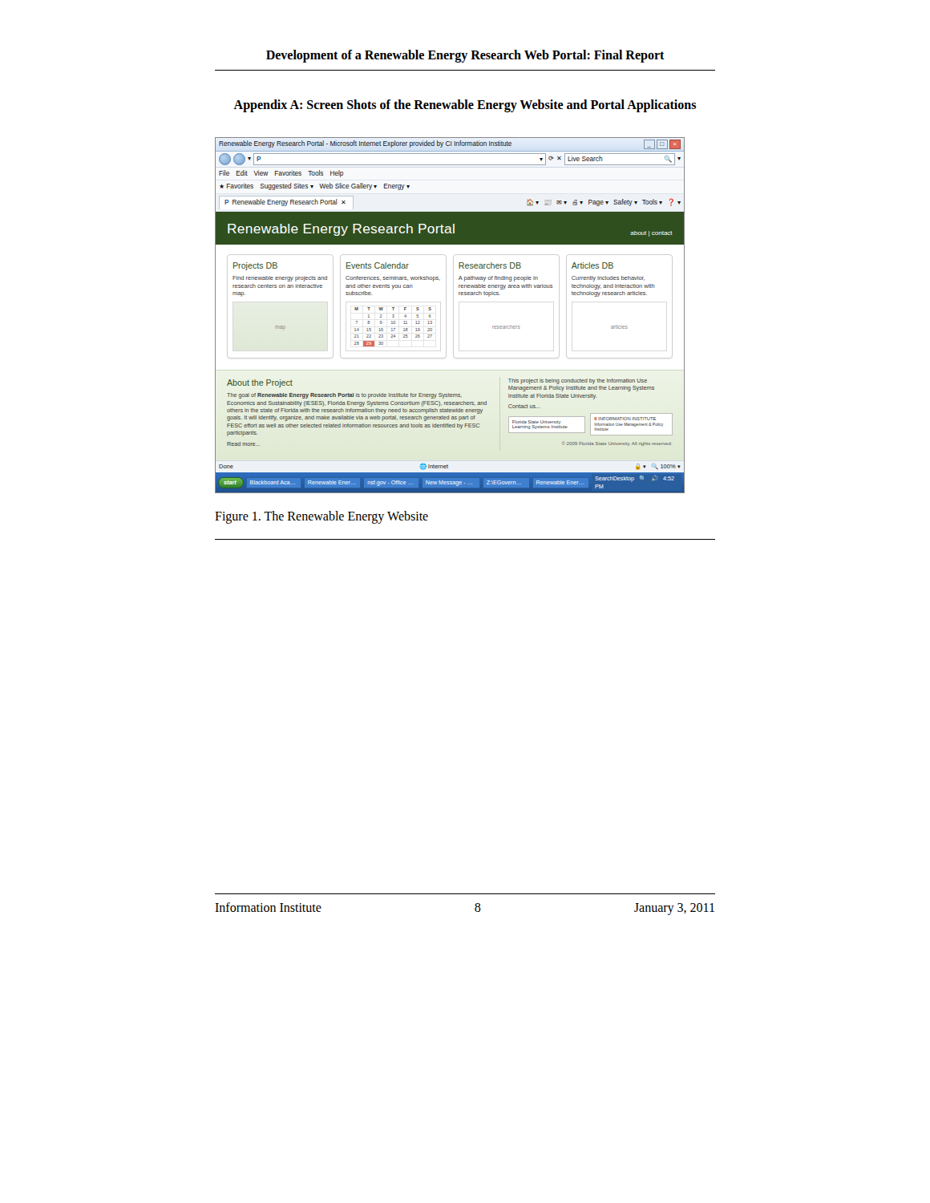Development of a Renewable Energy Research Web Portal: Final Report
Appendix A: Screen Shots of the Renewable Energy Website and Portal Applications
Renewable Energy Research Portal - Microsoft Internet Explorer provided by CI Information Institute
_□×
▾
P ▾
⟳ ✕
Live Search🔍
▾
File Edit View Favorites Tools Help
★ Favorites Suggested Sites ▾Web Slice Gallery ▾Energy ▾
PRenewable Energy Research Portal✕
🏠 ▾📰✉ ▾🖨 ▾Page ▾Safety ▾Tools ▾❓ ▾
Renewable Energy Research Portal
about | contact
Projects DB
Find renewable energy projects and research centers on an interactive map.
map
Events Calendar
Conferences, seminars, workshops, and other events you can subscribe.
| M | T | W | T | F | S | S |
| --- | --- | --- | --- | --- | --- | --- |
| | 1 | 2 | 3 | 4 | 5 | 6 |
| 7 | 8 | 9 | 10 | 11 | 12 | 13 |
| 14 | 15 | 16 | 17 | 18 | 19 | 20 |
| 21 | 22 | 23 | 24 | 25 | 26 | 27 |
| 28 | 29 | 30 | | | | |
Researchers DB
A pathway of finding people in renewable energy area with various research topics.
researchers
Articles DB
Currently includes behavior, technology, and interaction with technology research articles.
articles
About the Project
The goal of Renewable Energy Research Portal is to provide Institute for Energy Systems, Economics and Sustainability (IESES), Florida Energy Systems Consortium (FESC), researchers, and others in the state of Florida with the research information they need to accomplish statewide energy goals. It will identify, organize, and make available via a web portal, research generated as part of FESC effort as well as other selected related information resources and tools as identified by FESC participants.
Read more...
This project is being conducted by the Information Use Management & Policy Institute and the Learning Systems Institute at Florida State University.
Contact us...
Florida State University
Learning Systems Institute
II INFORMATION INSTITUTE
Information Use Management & Policy Institute
© 2009 Florida State University. All rights reserved.
Done 🌐 Internet 🔒 ▾ 🔍 100% ▾
start Blackboard Acade... Renewable Energy... nsf.gov - Office of ... New Message - Mo... Z:\EGovernment Renewable Energy... SearchDesktop 🔍 🔊 4:52 PM
Figure 1. The Renewable Energy Website
Information Institute
8
January 3, 2011